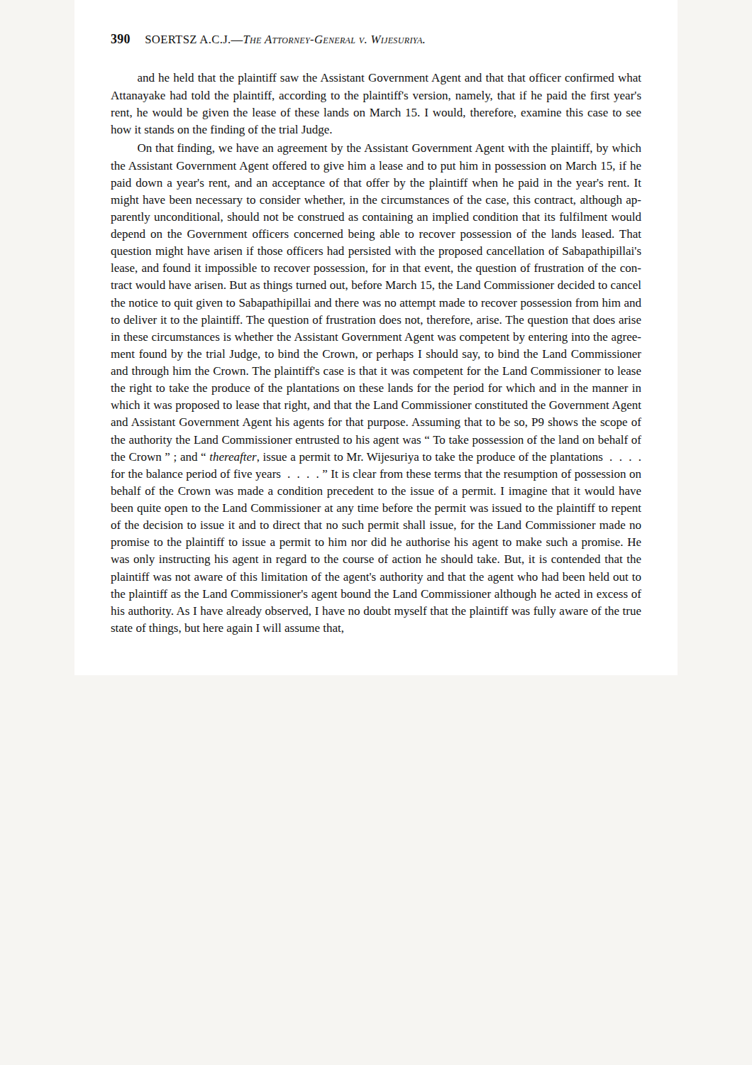390 SOERTSZ A.C.J.—The Attorney-General v. Wijesuriya.
and he held that the plaintiff saw the Assistant Government Agent and that that officer confirmed what Attanayake had told the plaintiff, according to the plaintiff's version, namely, that if he paid the first year's rent, he would be given the lease of these lands on March 15. I would, therefore, examine this case to see how it stands on the finding of the trial Judge.
On that finding, we have an agreement by the Assistant Government Agent with the plaintiff, by which the Assistant Government Agent offered to give him a lease and to put him in possession on March 15, if he paid down a year's rent, and an acceptance of that offer by the plaintiff when he paid in the year's rent. It might have been necessary to consider whether, in the circumstances of the case, this contract, although apparently unconditional, should not be construed as containing an implied condition that its fulfilment would depend on the Government officers concerned being able to recover possession of the lands leased. That question might have arisen if those officers had persisted with the proposed cancellation of Sabapathipillai's lease, and found it impossible to recover possession, for in that event, the question of frustration of the contract would have arisen. But as things turned out, before March 15, the Land Commissioner decided to cancel the notice to quit given to Sabapathipillai and there was no attempt made to recover possession from him and to deliver it to the plaintiff. The question of frustration does not, therefore, arise. The question that does arise in these circumstances is whether the Assistant Government Agent was competent by entering into the agreement found by the trial Judge, to bind the Crown, or perhaps I should say, to bind the Land Commissioner and through him the Crown. The plaintiff's case is that it was competent for the Land Commissioner to lease the right to take the produce of the plantations on these lands for the period for which and in the manner in which it was proposed to lease that right, and that the Land Commissioner constituted the Government Agent and Assistant Government Agent his agents for that purpose. Assuming that to be so, P9 shows the scope of the authority the Land Commissioner entrusted to his agent was “ To take possession of the land on behalf of the Crown ” ; and “ thereafter, issue a permit to Mr. Wijesuriya to take the produce of the plantations . . . . for the balance period of five years . . . . ” It is clear from these terms that the resumption of possession on behalf of the Crown was made a condition precedent to the issue of a permit. I imagine that it would have been quite open to the Land Commissioner at any time before the permit was issued to the plaintiff to repent of the decision to issue it and to direct that no such permit shall issue, for the Land Commissioner made no promise to the plaintiff to issue a permit to him nor did he authorise his agent to make such a promise. He was only instructing his agent in regard to the course of action he should take. But, it is contended that the plaintiff was not aware of this limitation of the agent's authority and that the agent who had been held out to the plaintiff as the Land Commissioner's agent bound the Land Commissioner although he acted in excess of his authority. As I have already observed, I have no doubt myself that the plaintiff was fully aware of the true state of things, but here again I will assume that,